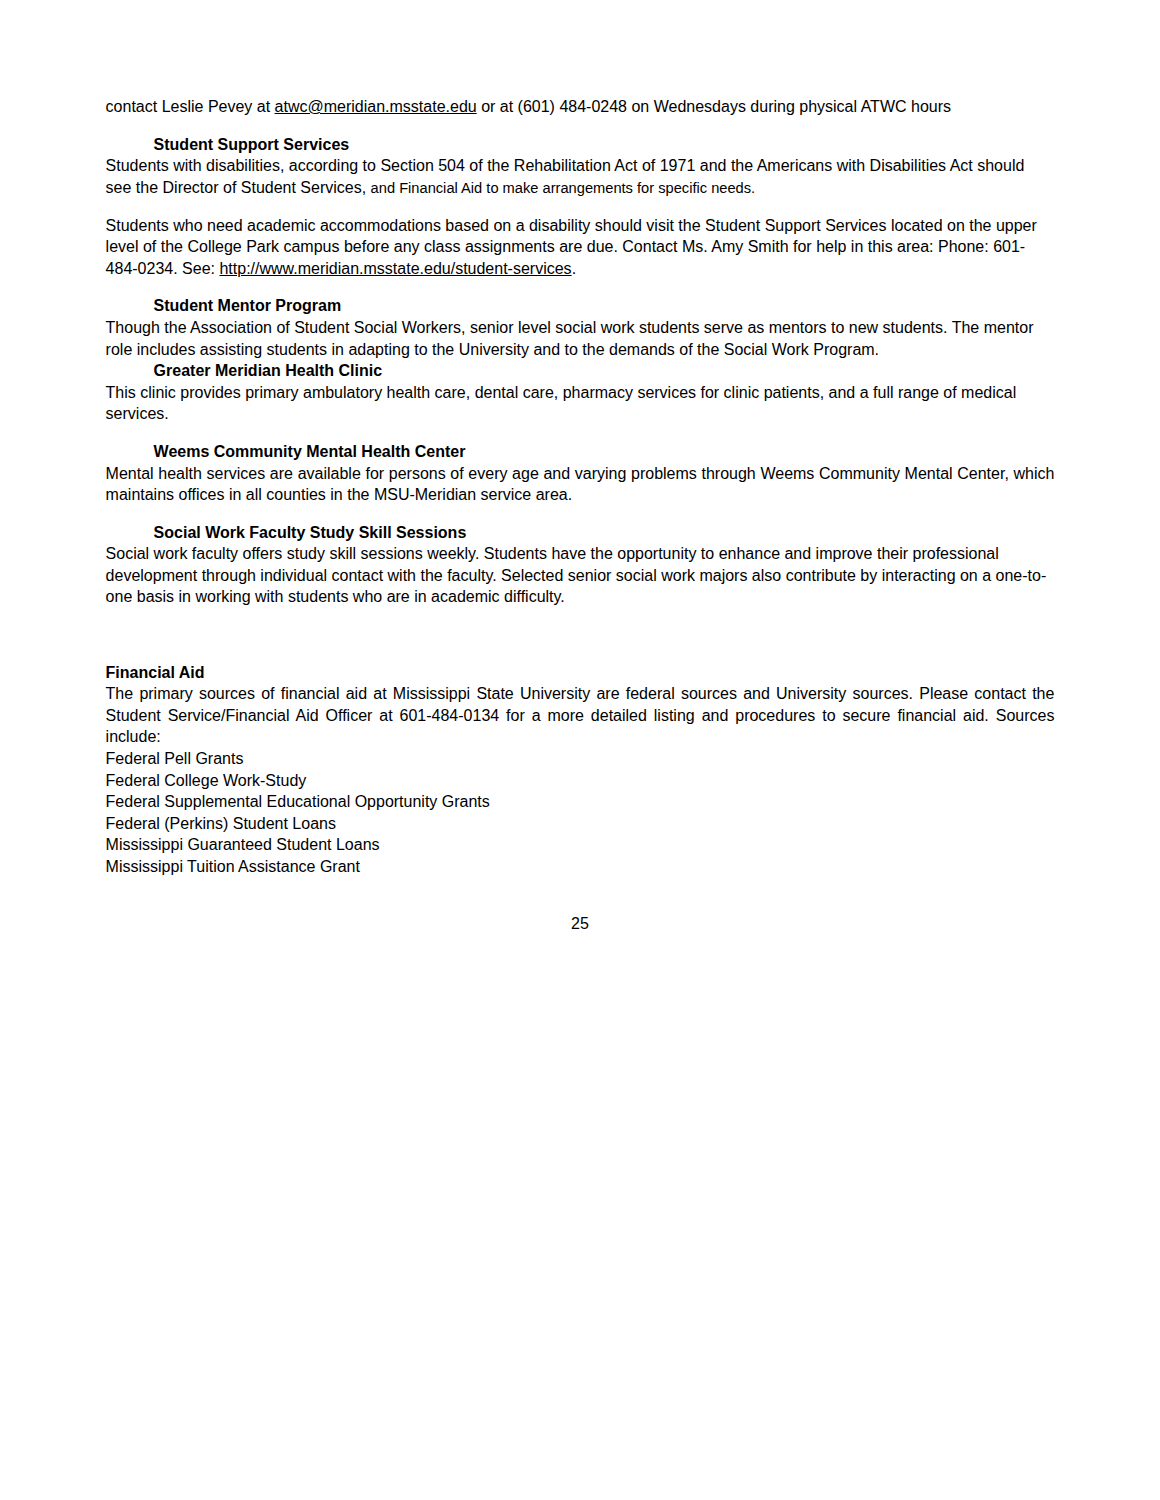contact Leslie Pevey at atwc@meridian.msstate.edu or at (601) 484-0248 on Wednesdays during physical ATWC hours
Student Support Services
Students with disabilities, according to Section 504 of the Rehabilitation Act of 1971 and the Americans with Disabilities Act should see the Director of Student Services, and Financial Aid to make arrangements for specific needs.
Students who need academic accommodations based on a disability should visit the Student Support Services located on the upper level of the College Park campus before any class assignments are due. Contact Ms. Amy Smith for help in this area: Phone: 601-484-0234. See: http://www.meridian.msstate.edu/student-services.
Student Mentor Program
Though the Association of Student Social Workers, senior level social work students serve as mentors to new students. The mentor role includes assisting students in adapting to the University and to the demands of the Social Work Program.
Greater Meridian Health Clinic
This clinic provides primary ambulatory health care, dental care, pharmacy services for clinic patients, and a full range of medical services.
Weems Community Mental Health Center
Mental health services are available for persons of every age and varying problems through Weems Community Mental Center, which maintains offices in all counties in the MSU-Meridian service area.
Social Work Faculty Study Skill Sessions
Social work faculty offers study skill sessions weekly. Students have the opportunity to enhance and improve their professional development through individual contact with the faculty. Selected senior social work majors also contribute by interacting on a one-to-one basis in working with students who are in academic difficulty.
Financial Aid
The primary sources of financial aid at Mississippi State University are federal sources and University sources. Please contact the Student Service/Financial Aid Officer at 601-484-0134 for a more detailed listing and procedures to secure financial aid. Sources include:
Federal Pell Grants
Federal College Work-Study
Federal Supplemental Educational Opportunity Grants
Federal (Perkins) Student Loans
Mississippi Guaranteed Student Loans
Mississippi Tuition Assistance Grant
25